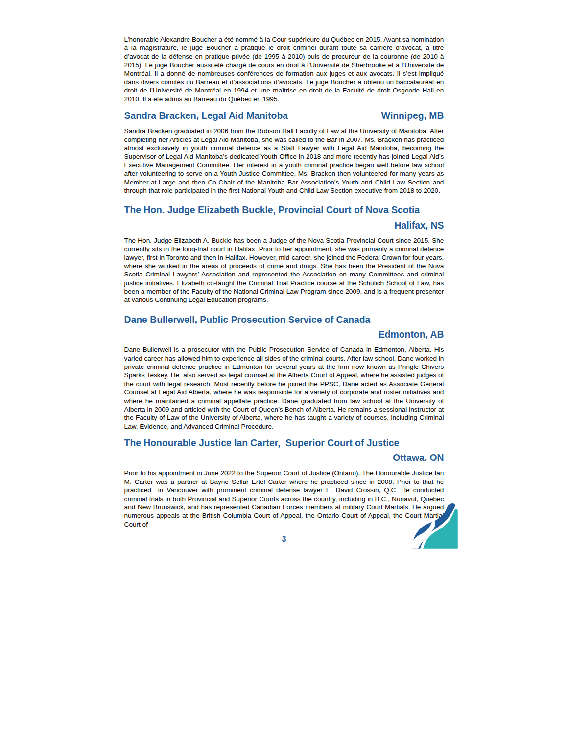L’honorable Alexandre Boucher a été nommé à la Cour supérieure du Québec en 2015. Avant sa nomination à la magistrature, le juge Boucher a pratiqué le droit criminel durant toute sa carrière d’avocat, à titre d’avocat de la défense en pratique privée (de 1995 à 2010) puis de procureur de la couronne (de 2010 à 2015). Le juge Boucher aussi été chargé de cours en droit à l’Université de Sherbrooke et à l’Université de Montréal. Il a donné de nombreuses conférences de formation aux juges et aux avocats. Il s’est impliqué dans divers comités du Barreau et d’associations d’avocats. Le juge Boucher a obtenu un baccalauréat en droit de l’Université de Montréal en 1994 et une maîtrise en droit de la Faculté de droit Osgoode Hall en 2010. Il a été admis au Barreau du Québec en 1995.
Sandra Bracken, Legal Aid Manitoba Winnipeg, MB
Sandra Bracken graduated in 2006 from the Robson Hall Faculty of Law at the University of Manitoba. After completing her Articles at Legal Aid Manitoba, she was called to the Bar in 2007. Ms. Bracken has practiced almost exclusively in youth criminal defence as a Staff Lawyer with Legal Aid Manitoba, becoming the Supervisor of Legal Aid Manitoba’s dedicated Youth Office in 2018 and more recently has joined Legal Aid’s Executive Management Committee. Her interest in a youth criminal practice began well before law school after volunteering to serve on a Youth Justice Committee, Ms. Bracken then volunteered for many years as Member-at-Large and then Co-Chair of the Manitoba Bar Association’s Youth and Child Law Section and through that role participated in the first National Youth and Child Law Section executive from 2018 to 2020.
The Hon. Judge Elizabeth Buckle, Provincial Court of Nova Scotia Halifax, NS
The Hon. Judge Elizabeth A. Buckle has been a Judge of the Nova Scotia Provincial Court since 2015. She currently sits in the long-trial court in Halifax. Prior to her appointment, she was primarily a criminal defence lawyer, first in Toronto and then in Halifax. However, mid-career, she joined the Federal Crown for four years, where she worked in the areas of proceeds of crime and drugs. She has been the President of the Nova Scotia Criminal Lawyers’ Association and represented the Association on many Committees and criminal justice initiatives. Elizabeth co-taught the Criminal Trial Practice course at the Schulich School of Law, has been a member of the Faculty of the National Criminal Law Program since 2009, and is a frequent presenter at various Continuing Legal Education programs.
Dane Bullerwell, Public Prosecution Service of Canada Edmonton, AB
Dane Bullerwell is a prosecutor with the Public Prosecution Service of Canada in Edmonton, Alberta. His varied career has allowed him to experience all sides of the criminal courts. After law school, Dane worked in private criminal defence practice in Edmonton for several years at the firm now known as Pringle Chivers Sparks Teskey. He also served as legal counsel at the Alberta Court of Appeal, where he assisted judges of the court with legal research. Most recently before he joined the PPSC, Dane acted as Associate General Counsel at Legal Aid Alberta, where he was responsible for a variety of corporate and roster initiatives and where he maintained a criminal appellate practice. Dane graduated from law school at the University of Alberta in 2009 and articled with the Court of Queen’s Bench of Alberta. He remains a sessional instructor at the Faculty of Law of the University of Alberta, where he has taught a variety of courses, including Criminal Law, Evidence, and Advanced Criminal Procedure.
The Honourable Justice Ian Carter, Superior Court of Justice Ottawa, ON
Prior to his appointment in June 2022 to the Superior Court of Justice (Ontario), The Honourable Justice Ian M. Carter was a partner at Bayne Sellar Ertel Carter where he practiced since in 2008. Prior to that he practiced in Vancouver with prominent criminal defense lawyer E. David Crossin, Q.C. He conducted criminal trials in both Provincial and Superior Courts across the country, including in B.C., Nunavut, Quebec and New Brunswick, and has represented Canadian Forces members at military Court Martials. He argued numerous appeals at the British Columbia Court of Appeal, the Ontario Court of Appeal, the Court Martial Court of
3